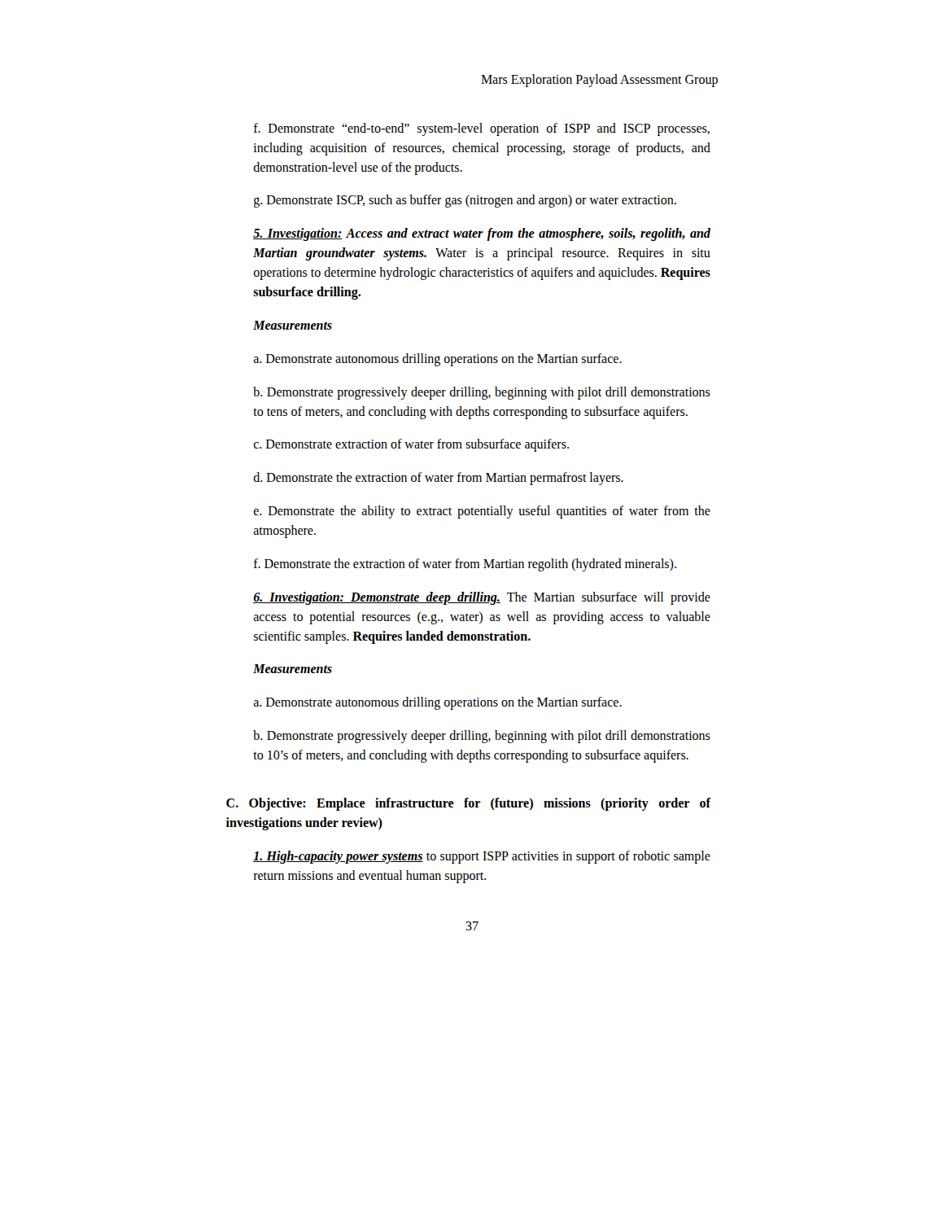Mars Exploration Payload Assessment Group
f. Demonstrate “end-to-end” system-level operation of ISPP and ISCP processes, including acquisition of resources, chemical processing, storage of products, and demonstration-level use of the products.
g. Demonstrate ISCP, such as buffer gas (nitrogen and argon) or water extraction.
5. Investigation: Access and extract water from the atmosphere, soils, regolith, and Martian groundwater systems. Water is a principal resource. Requires in situ operations to determine hydrologic characteristics of aquifers and aquicludes. Requires subsurface drilling.
Measurements
a. Demonstrate autonomous drilling operations on the Martian surface.
b. Demonstrate progressively deeper drilling, beginning with pilot drill demonstrations to tens of meters, and concluding with depths corresponding to subsurface aquifers.
c. Demonstrate extraction of water from subsurface aquifers.
d. Demonstrate the extraction of water from Martian permafrost layers.
e. Demonstrate the ability to extract potentially useful quantities of water from the atmosphere.
f. Demonstrate the extraction of water from Martian regolith (hydrated minerals).
6. Investigation: Demonstrate deep drilling. The Martian subsurface will provide access to potential resources (e.g., water) as well as providing access to valuable scientific samples. Requires landed demonstration.
Measurements
a. Demonstrate autonomous drilling operations on the Martian surface.
b. Demonstrate progressively deeper drilling, beginning with pilot drill demonstrations to 10’s of meters, and concluding with depths corresponding to subsurface aquifers.
C. Objective: Emplace infrastructure for (future) missions (priority order of investigations under review)
1. High-capacity power systems to support ISPP activities in support of robotic sample return missions and eventual human support.
37